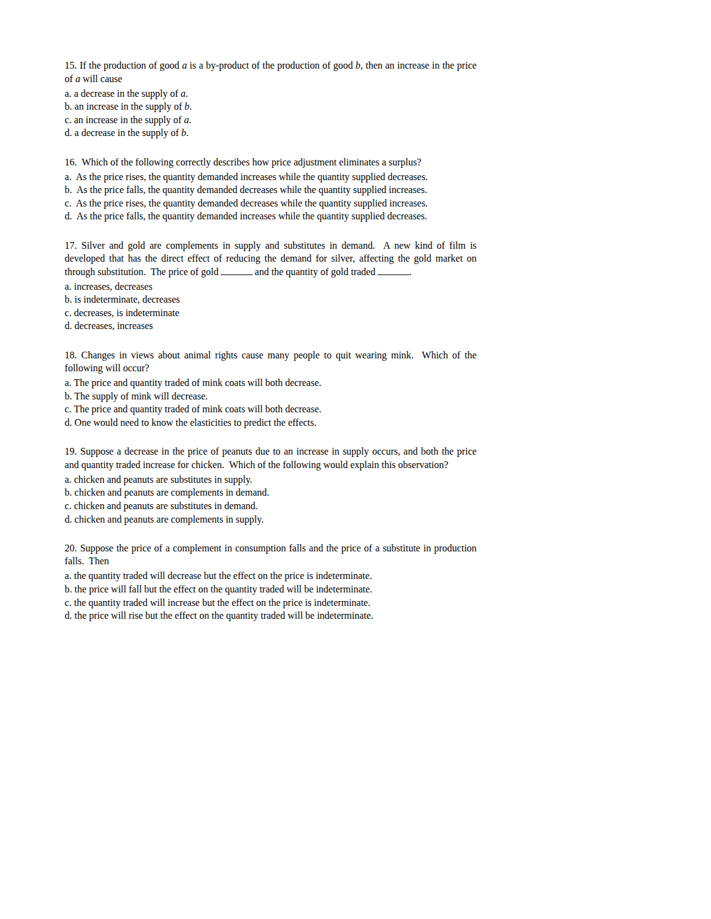15. If the production of good a is a by-product of the production of good b, then an increase in the price of a will cause
a. a decrease in the supply of a.
b. an increase in the supply of b.
c. an increase in the supply of a.
d. a decrease in the supply of b.
16. Which of the following correctly describes how price adjustment eliminates a surplus?
a. As the price rises, the quantity demanded increases while the quantity supplied decreases.
b. As the price falls, the quantity demanded decreases while the quantity supplied increases.
c. As the price rises, the quantity demanded decreases while the quantity supplied increases.
d. As the price falls, the quantity demanded increases while the quantity supplied decreases.
17. Silver and gold are complements in supply and substitutes in demand. A new kind of film is developed that has the direct effect of reducing the demand for silver, affecting the gold market on through substitution. The price of gold and the quantity of gold traded .
a. increases, decreases
b. is indeterminate, decreases
c. decreases, is indeterminate
d. decreases, increases
18. Changes in views about animal rights cause many people to quit wearing mink. Which of the following will occur?
a. The price and quantity traded of mink coats will both decrease.
b. The supply of mink will decrease.
c. The price and quantity traded of mink coats will both decrease.
d. One would need to know the elasticities to predict the effects.
19. Suppose a decrease in the price of peanuts due to an increase in supply occurs, and both the price and quantity traded increase for chicken. Which of the following would explain this observation?
a. chicken and peanuts are substitutes in supply.
b. chicken and peanuts are complements in demand.
c. chicken and peanuts are substitutes in demand.
d. chicken and peanuts are complements in supply.
20. Suppose the price of a complement in consumption falls and the price of a substitute in production falls. Then
a. the quantity traded will decrease but the effect on the price is indeterminate.
b. the price will fall but the effect on the quantity traded will be indeterminate.
c. the quantity traded will increase but the effect on the price is indeterminate.
d. the price will rise but the effect on the quantity traded will be indeterminate.